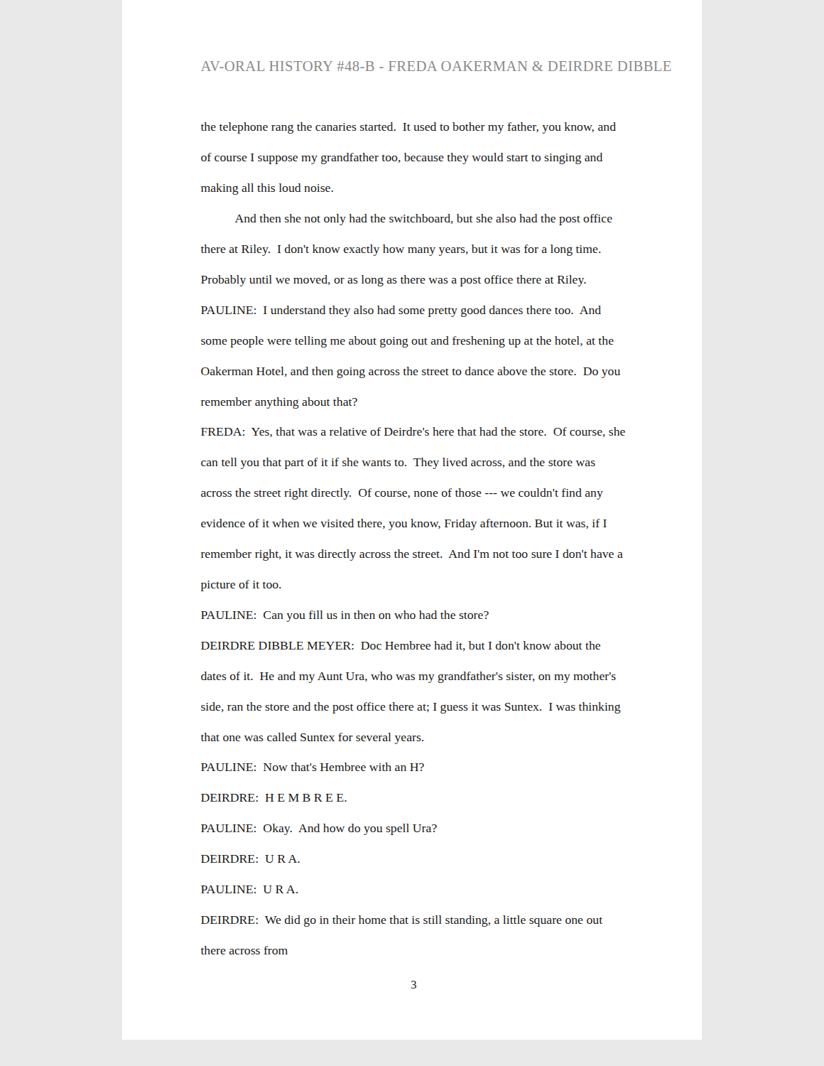AV-ORAL HISTORY #48-B - FREDA OAKERMAN & DEIRDRE DIBBLE
the telephone rang the canaries started. It used to bother my father, you know, and of course I suppose my grandfather too, because they would start to singing and making all this loud noise.
And then she not only had the switchboard, but she also had the post office there at Riley. I don't know exactly how many years, but it was for a long time. Probably until we moved, or as long as there was a post office there at Riley.
PAULINE: I understand they also had some pretty good dances there too. And some people were telling me about going out and freshening up at the hotel, at the Oakerman Hotel, and then going across the street to dance above the store. Do you remember anything about that?
FREDA: Yes, that was a relative of Deirdre's here that had the store. Of course, she can tell you that part of it if she wants to. They lived across, and the store was across the street right directly. Of course, none of those --- we couldn't find any evidence of it when we visited there, you know, Friday afternoon. But it was, if I remember right, it was directly across the street. And I'm not too sure I don't have a picture of it too.
PAULINE: Can you fill us in then on who had the store?
DEIRDRE DIBBLE MEYER: Doc Hembree had it, but I don't know about the dates of it. He and my Aunt Ura, who was my grandfather's sister, on my mother's side, ran the store and the post office there at; I guess it was Suntex. I was thinking that one was called Suntex for several years.
PAULINE: Now that's Hembree with an H?
DEIRDRE: H E M B R E E.
PAULINE: Okay. And how do you spell Ura?
DEIRDRE: U R A.
PAULINE: U R A.
DEIRDRE: We did go in their home that is still standing, a little square one out there across from
3